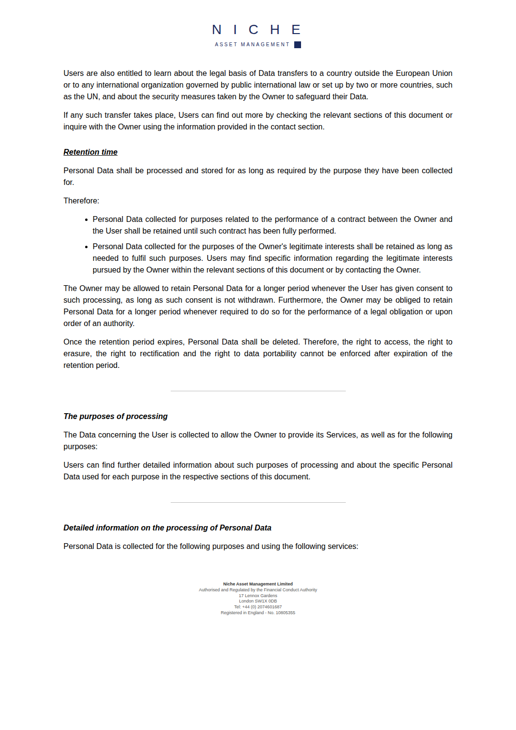N I C H E
ASSET MANAGEMENT
Users are also entitled to learn about the legal basis of Data transfers to a country outside the European Union or to any international organization governed by public international law or set up by two or more countries, such as the UN, and about the security measures taken by the Owner to safeguard their Data.
If any such transfer takes place, Users can find out more by checking the relevant sections of this document or inquire with the Owner using the information provided in the contact section.
Retention time
Personal Data shall be processed and stored for as long as required by the purpose they have been collected for.
Therefore:
Personal Data collected for purposes related to the performance of a contract between the Owner and the User shall be retained until such contract has been fully performed.
Personal Data collected for the purposes of the Owner's legitimate interests shall be retained as long as needed to fulfil such purposes. Users may find specific information regarding the legitimate interests pursued by the Owner within the relevant sections of this document or by contacting the Owner.
The Owner may be allowed to retain Personal Data for a longer period whenever the User has given consent to such processing, as long as such consent is not withdrawn. Furthermore, the Owner may be obliged to retain Personal Data for a longer period whenever required to do so for the performance of a legal obligation or upon order of an authority.
Once the retention period expires, Personal Data shall be deleted. Therefore, the right to access, the right to erasure, the right to rectification and the right to data portability cannot be enforced after expiration of the retention period.
The purposes of processing
The Data concerning the User is collected to allow the Owner to provide its Services, as well as for the following purposes:
Users can find further detailed information about such purposes of processing and about the specific Personal Data used for each purpose in the respective sections of this document.
Detailed information on the processing of Personal Data
Personal Data is collected for the following purposes and using the following services:
Niche Asset Management Limited
Authorised and Regulated by the Financial Conduct Authority
17 Lennox Gardens
London SW1X 0DB
Tel: +44 (0) 2074601687
Registered in England - No. 10805355